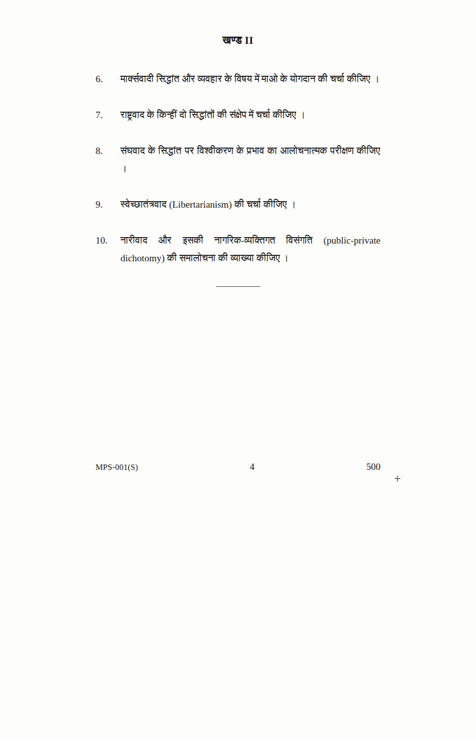खण्ड II
6. मार्क्सवादी सिद्धांत और व्यवहार के विषय में माओ के योगदान की चर्चा कीजिए ।
7. राष्ट्रवाद के किन्हीं दो सिद्धांतों की संक्षेप में चर्चा कीजिए ।
8. संघवाद के सिद्धांत पर विश्वीकरण के प्रभाव का आलोचनात्मक परीक्षण कीजिए ।
9. स्वेच्छातंत्रवाद (Libertarianism) की चर्चा कीजिए ।
10. नारीवाद और इसकी नागरिक-व्यक्तिगत विसंगति (public-private dichotomy) की समालोचना की व्याख्या कीजिए ।
MPS-001(S) 4 500
+